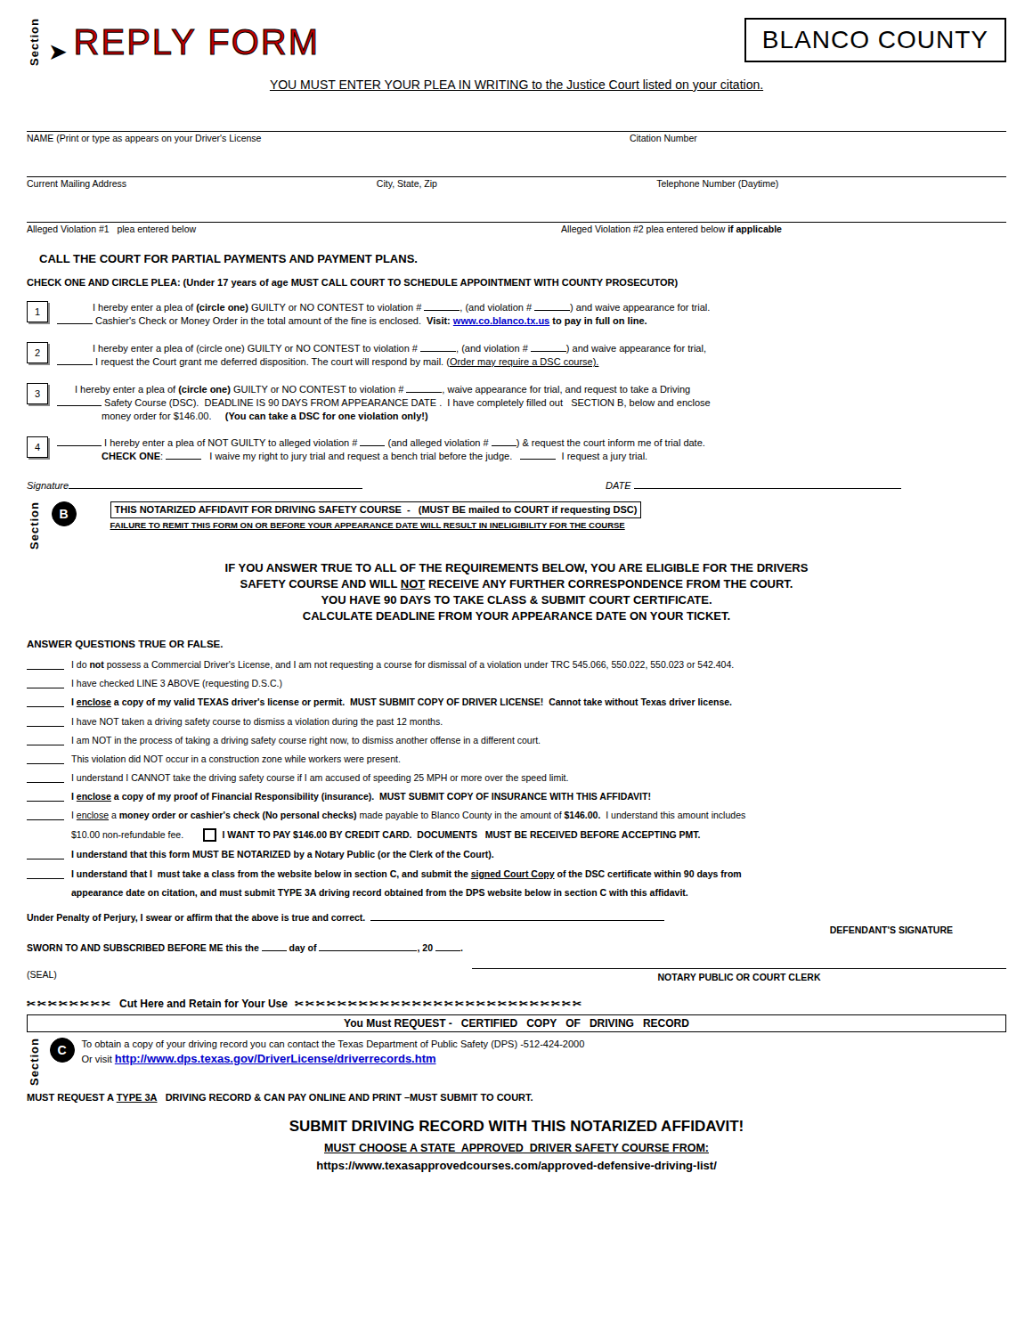Section
➤ REPLY FORM
BLANCO COUNTY
YOU MUST ENTER YOUR PLEA IN WRITING to the Justice Court listed on your citation.
NAME (Print or type as appears on your Driver's License
Citation Number
Current Mailing Address
City, State, Zip
Telephone Number (Daytime)
Alleged Violation #1 plea entered below
Alleged Violation #2 plea entered below if applicable
CALL THE COURT FOR PARTIAL PAYMENTS AND PAYMENT PLANS.
CHECK ONE AND CIRCLE PLEA: (Under 17 years of age MUST CALL COURT TO SCHEDULE APPOINTMENT WITH COUNTY PROSECUTOR)
1
I hereby enter a plea of (circle one) GUILTY or NO CONTEST to violation # , (and violation # ) and waive appearance for trial.
Cashier's Check or Money Order in the total amount of the fine is enclosed. Visit: www.co.blanco.tx.us to pay in full on line.
2
I hereby enter a plea of (circle one) GUILTY or NO CONTEST to violation # , (and violation # ) and waive appearance for trial,
I request the Court grant me deferred disposition. The court will respond by mail. (Order may require a DSC course).
3
I hereby enter a plea of (circle one) GUILTY or NO CONTEST to violation # , waive appearance for trial, and request to take a Driving
Safety Course (DSC). DEADLINE IS 90 DAYS FROM APPEARANCE DATE . I have completely filled out SECTION B, below and enclose
money order for $146.00. (You can take a DSC for one violation only!)
4
I hereby enter a plea of NOT GUILTY to alleged violation # (and alleged violation # ) & request the court inform me of trial date.
CHECK ONE: I waive my right to jury trial and request a bench trial before the judge. I request a jury trial.
Signature
DATE
Section
B
THIS NOTARIZED AFFIDAVIT FOR DRIVING SAFETY COURSE - (MUST BE mailed to COURT if requesting DSC)
FAILURE TO REMIT THIS FORM ON OR BEFORE YOUR APPEARANCE DATE WILL RESULT IN INELIGIBILITY FOR THE COURSE
IF YOU ANSWER TRUE TO ALL OF THE REQUIREMENTS BELOW, YOU ARE ELIGIBLE FOR THE DRIVERS
SAFETY COURSE AND WILL NOT RECEIVE ANY FURTHER CORRESPONDENCE FROM THE COURT.
YOU HAVE 90 DAYS TO TAKE CLASS & SUBMIT COURT CERTIFICATE.
CALCULATE DEADLINE FROM YOUR APPEARANCE DATE ON YOUR TICKET.
ANSWER QUESTIONS TRUE OR FALSE.
I do not possess a Commercial Driver's License, and I am not requesting a course for dismissal of a violation under TRC 545.066, 550.022, 550.023 or 542.404.
I have checked LINE 3 ABOVE (requesting D.S.C.)
I enclose a copy of my valid TEXAS driver's license or permit. MUST SUBMIT COPY OF DRIVER LICENSE! Cannot take without Texas driver license.
I have NOT taken a driving safety course to dismiss a violation during the past 12 months.
I am NOT in the process of taking a driving safety course right now, to dismiss another offense in a different court.
This violation did NOT occur in a construction zone while workers were present.
I understand I CANNOT take the driving safety course if I am accused of speeding 25 MPH or more over the speed limit.
I enclose a copy of my proof of Financial Responsibility (insurance). MUST SUBMIT COPY OF INSURANCE WITH THIS AFFIDAVIT!
I enclose a money order or cashier's check (No personal checks) made payable to Blanco County in the amount of $146.00. I understand this amount includes
$10.00 non-refundable fee. I WANT TO PAY $146.00 BY CREDIT CARD. DOCUMENTS MUST BE RECEIVED BEFORE ACCEPTING PMT.
I understand that this form MUST BE NOTARIZED by a Notary Public (or the Clerk of the Court).
I understand that I must take a class from the website below in section C, and submit the signed Court Copy of the DSC certificate within 90 days from
appearance date on citation, and must submit TYPE 3A driving record obtained from the DPS website below in section C with this affidavit.
Under Penalty of Perjury, I swear or affirm that the above is true and correct.
DEFENDANT'S SIGNATURE
SWORN TO AND SUBSCRIBED BEFORE ME this the day of , 20 .
(SEAL)
NOTARY PUBLIC OR COURT CLERK
✂✂✂✂✂✂✂✂ Cut Here and Retain for Your Use ✂✂✂✂✂✂✂✂✂✂✂✂✂✂✂✂✂✂✂✂✂✂✂✂✂✂✂
You Must REQUEST - CERTIFIED COPY OF DRIVING RECORD
Section
C
To obtain a copy of your driving record you can contact the Texas Department of Public Safety (DPS) -512-424-2000
Or visit http://www.dps.texas.gov/DriverLicense/driverrecords.htm
MUST REQUEST A TYPE 3A DRIVING RECORD & CAN PAY ONLINE AND PRINT –MUST SUBMIT TO COURT.
SUBMIT DRIVING RECORD WITH THIS NOTARIZED AFFIDAVIT!
MUST CHOOSE A STATE APPROVED DRIVER SAFETY COURSE FROM:
https://www.texasapprovedcourses.com/approved-defensive-driving-list/